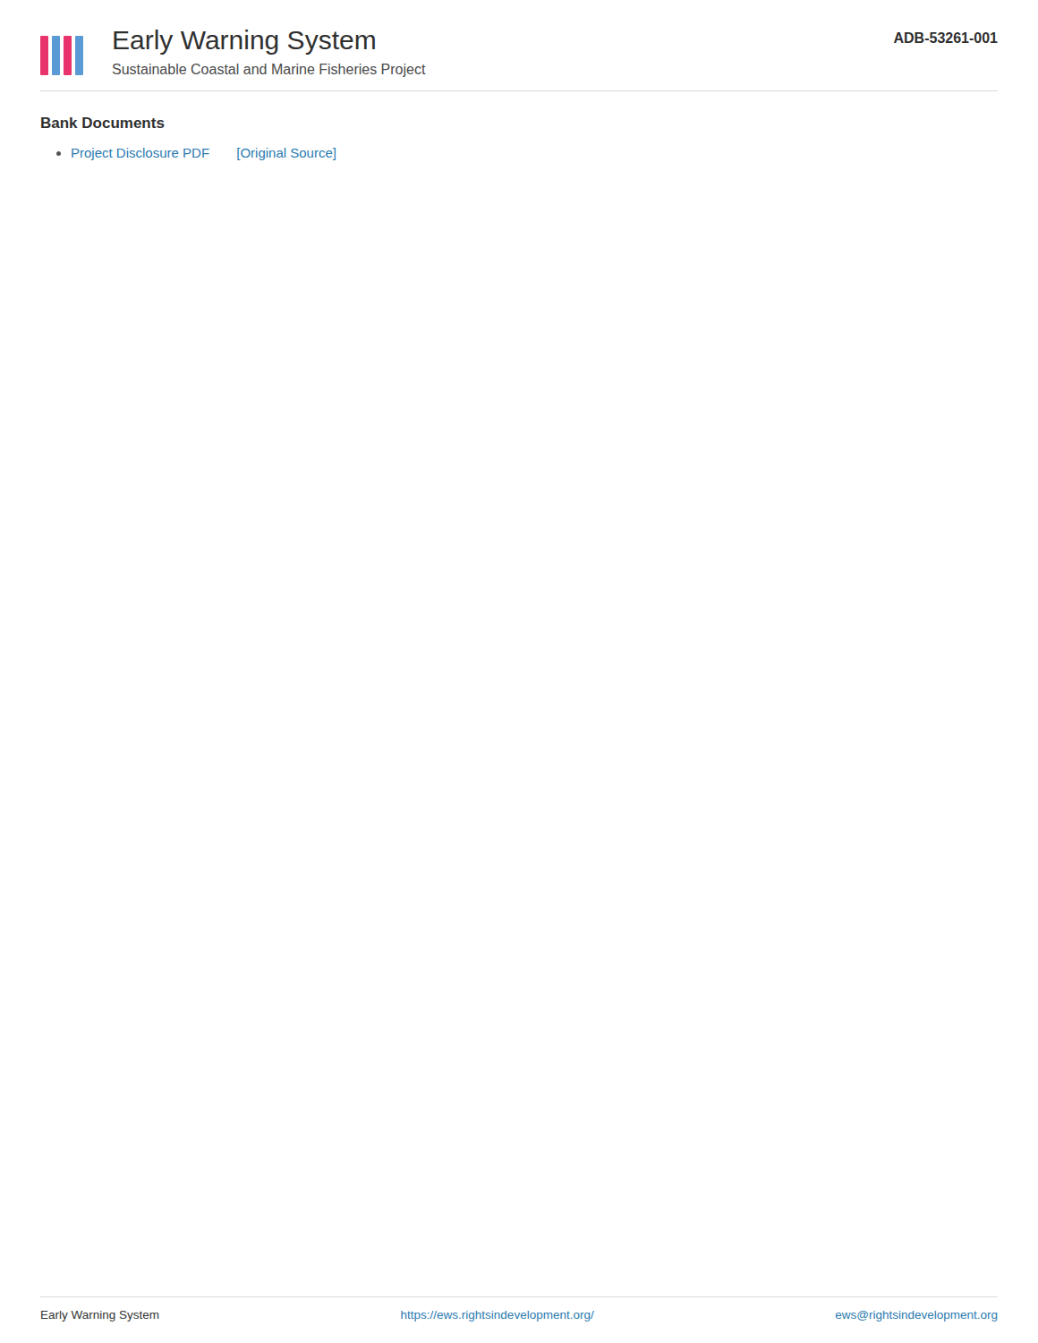Early Warning System
Sustainable Coastal and Marine Fisheries Project
ADB-53261-001
Bank Documents
Project Disclosure PDF [Original Source]
Early Warning System
https://ews.rightsindevelopment.org/
ews@rightsindevelopment.org